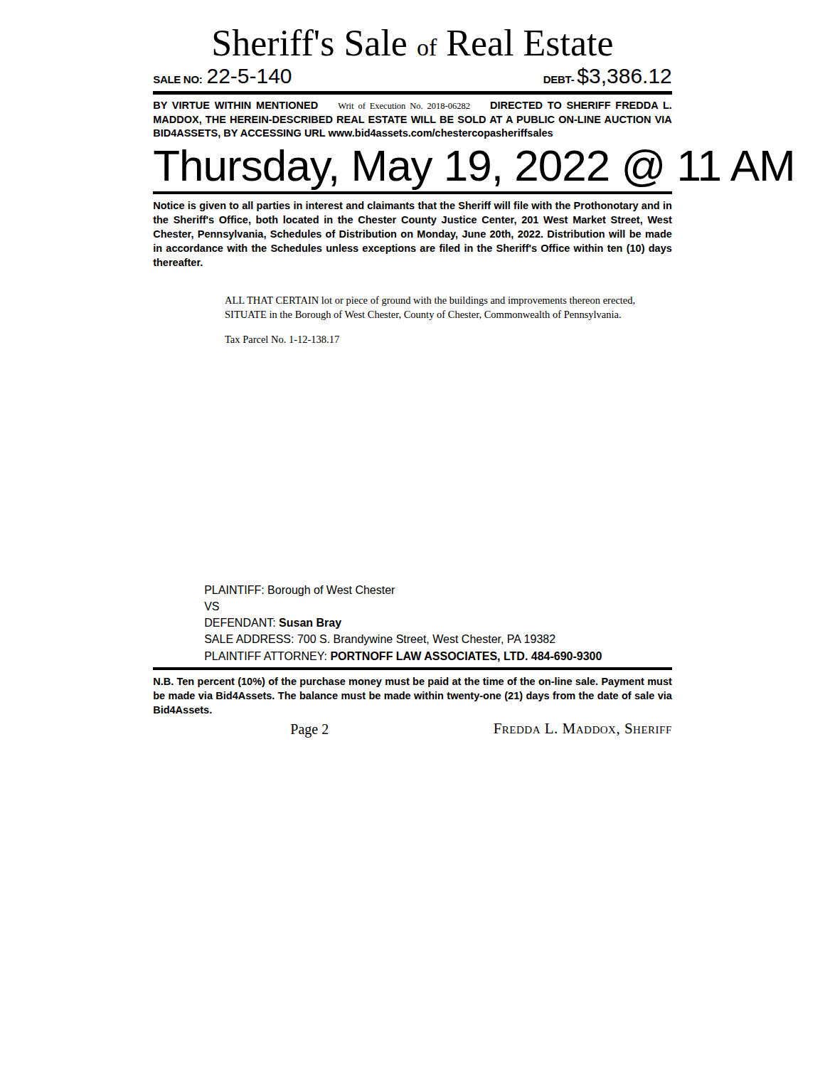Sheriff's Sale of Real Estate
SALE NO: 22-5-140
DEBT-$3,386.12
BY VIRTUE WITHIN MENTIONED Writ of Execution No. 2018-06282 DIRECTED TO SHERIFF FREDDA L. MADDOX, THE HEREIN-DESCRIBED REAL ESTATE WILL BE SOLD AT A PUBLIC ON-LINE AUCTION VIA BID4ASSETS, BY ACCESSING URL www.bid4assets.com/chestercopasheriffsales
Thursday, May 19, 2022 @ 11 AM
Notice is given to all parties in interest and claimants that the Sheriff will file with the Prothonotary and in the Sheriff's Office, both located in the Chester County Justice Center, 201 West Market Street, West Chester, Pennsylvania, Schedules of Distribution on Monday, June 20th, 2022. Distribution will be made in accordance with the Schedules unless exceptions are filed in the Sheriff's Office within ten (10) days thereafter.
ALL THAT CERTAIN lot or piece of ground with the buildings and improvements thereon erected, SITUATE in the Borough of West Chester, County of Chester, Commonwealth of Pennsylvania.
Tax Parcel No. 1-12-138.17
PLAINTIFF: Borough of West Chester
VS
DEFENDANT: Susan Bray
SALE ADDRESS: 700 S. Brandywine Street, West Chester, PA 19382
PLAINTIFF ATTORNEY: PORTNOFF LAW ASSOCIATES, LTD. 484-690-9300
N.B. Ten percent (10%) of the purchase money must be paid at the time of the on-line sale. Payment must be made via Bid4Assets. The balance must be made within twenty-one (21) days from the date of sale via Bid4Assets.
Page 2
Fredda L. Maddox, Sheriff